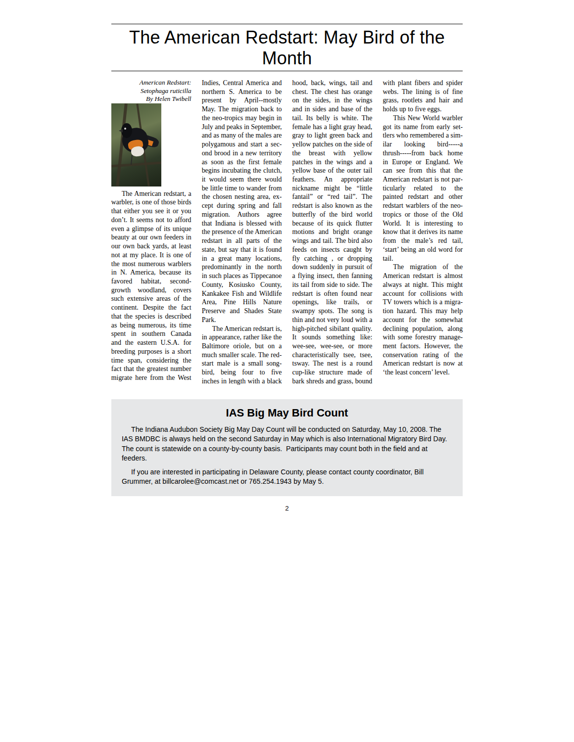The American Redstart: May Bird of the Month
American Redstart:
Setophaga ruticilla
By Helen Twibell
The American redstart, a warbler, is one of those birds that either you see it or you don’t. It seems not to afford even a glimpse of its unique beauty at our own feeders in our own back yards, at least not at my place. It is one of the most numerous warblers in N. America, because its favored habitat, second-growth woodland, covers such extensive areas of the continent. Despite the fact that the species is described as being numerous, its time spent in southern Canada and the eastern U.S.A. for breeding purposes is a short time span, considering the fact that the greatest number migrate here from the West Indies, Central America and northern S. America to be present by April--mostly May. The migration back to the neo-tropics may begin in July and peaks in September, and as many of the males are polygamous and start a second brood in a new territory as soon as the first female begins incubating the clutch, it would seem there would be little time to wander from the chosen nesting area, except during spring and fall migration. Authors agree that Indiana is blessed with the presence of the American redstart in all parts of the state, but say that it is found in a great many locations, predominantly in the north in such places as Tippecanoe County, Kosiusko County, Kankakee Fish and Wildlife Area, Pine Hills Nature Preserve and Shades State Park.
The American redstart is, in appearance, rather like the Baltimore oriole, but on a much smaller scale. The redstart male is a small songbird, being four to five inches in length with a black hood, back, wings, tail and chest. The chest has orange on the sides, in the wings and in sides and base of the tail. Its belly is white. The female has a light gray head, gray to light green back and yellow patches on the side of the breast with yellow patches in the wings and a yellow base of the outer tail feathers. An appropriate nickname might be “little fantail” or “red tail”. The redstart is also known as the butterfly of the bird world because of its quick flutter motions and bright orange wings and tail. The bird also feeds on insects caught by fly catching , or dropping down suddenly in pursuit of a flying insect, then fanning its tail from side to side. The redstart is often found near openings, like trails, or swampy spots. The song is thin and not very loud with a high-pitched sibilant quality. It sounds something like: wee-see, wee-see, or more characteristically tsee, tsee, tsway. The nest is a round cup-like structure made of bark shreds and grass, bound with plant fibers and spider webs. The lining is of fine grass, rootlets and hair and holds up to five eggs.
This New World warbler got its name from early settlers who remembered a similar looking bird-----a thrush-----from back home in Europe or England. We can see from this that the American redstart is not particularly related to the painted redstart and other redstart warblers of the neo-tropics or those of the Old World. It is interesting to know that it derives its name from the male’s red tail, ‘start’ being an old word for tail.
The migration of the American redstart is almost always at night. This might account for collisions with TV towers which is a migration hazard. This may help account for the somewhat declining population, along with some forestry management factors. However, the conservation rating of the American redstart is now at ‘the least concern’ level.
IAS Big May Bird Count
The Indiana Audubon Society Big May Day Count will be conducted on Saturday, May 10, 2008. The IAS BMDBC is always held on the second Saturday in May which is also International Migratory Bird Day. The count is statewide on a county-by-county basis. Participants may count both in the field and at feeders.
If you are interested in participating in Delaware County, please contact county coordinator, Bill Grummer, at billcarolee@comcast.net or 765.254.1943 by May 5.
2